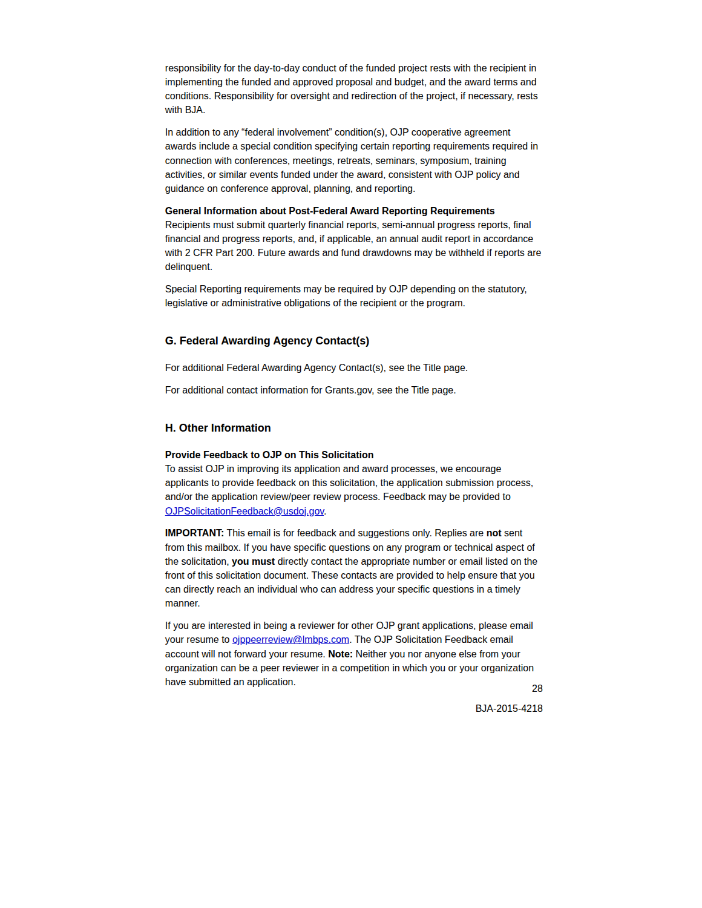responsibility for the day-to-day conduct of the funded project rests with the recipient in implementing the funded and approved proposal and budget, and the award terms and conditions. Responsibility for oversight and redirection of the project, if necessary, rests with BJA.
In addition to any “federal involvement” condition(s), OJP cooperative agreement awards include a special condition specifying certain reporting requirements required in connection with conferences, meetings, retreats, seminars, symposium, training activities, or similar events funded under the award, consistent with OJP policy and guidance on conference approval, planning, and reporting.
General Information about Post-Federal Award Reporting Requirements
Recipients must submit quarterly financial reports, semi-annual progress reports, final financial and progress reports, and, if applicable, an annual audit report in accordance with 2 CFR Part 200. Future awards and fund drawdowns may be withheld if reports are delinquent.
Special Reporting requirements may be required by OJP depending on the statutory, legislative or administrative obligations of the recipient or the program.
G. Federal Awarding Agency Contact(s)
For additional Federal Awarding Agency Contact(s), see the Title page.
For additional contact information for Grants.gov, see the Title page.
H. Other Information
Provide Feedback to OJP on This Solicitation
To assist OJP in improving its application and award processes, we encourage applicants to provide feedback on this solicitation, the application submission process, and/or the application review/peer review process. Feedback may be provided to OJPSolicitationFeedback@usdoj.gov.
IMPORTANT: This email is for feedback and suggestions only. Replies are not sent from this mailbox. If you have specific questions on any program or technical aspect of the solicitation, you must directly contact the appropriate number or email listed on the front of this solicitation document. These contacts are provided to help ensure that you can directly reach an individual who can address your specific questions in a timely manner.
If you are interested in being a reviewer for other OJP grant applications, please email your resume to ojppeerreview@lmbps.com. The OJP Solicitation Feedback email account will not forward your resume. Note: Neither you nor anyone else from your organization can be a peer reviewer in a competition in which you or your organization have submitted an application.
28
BJA-2015-4218